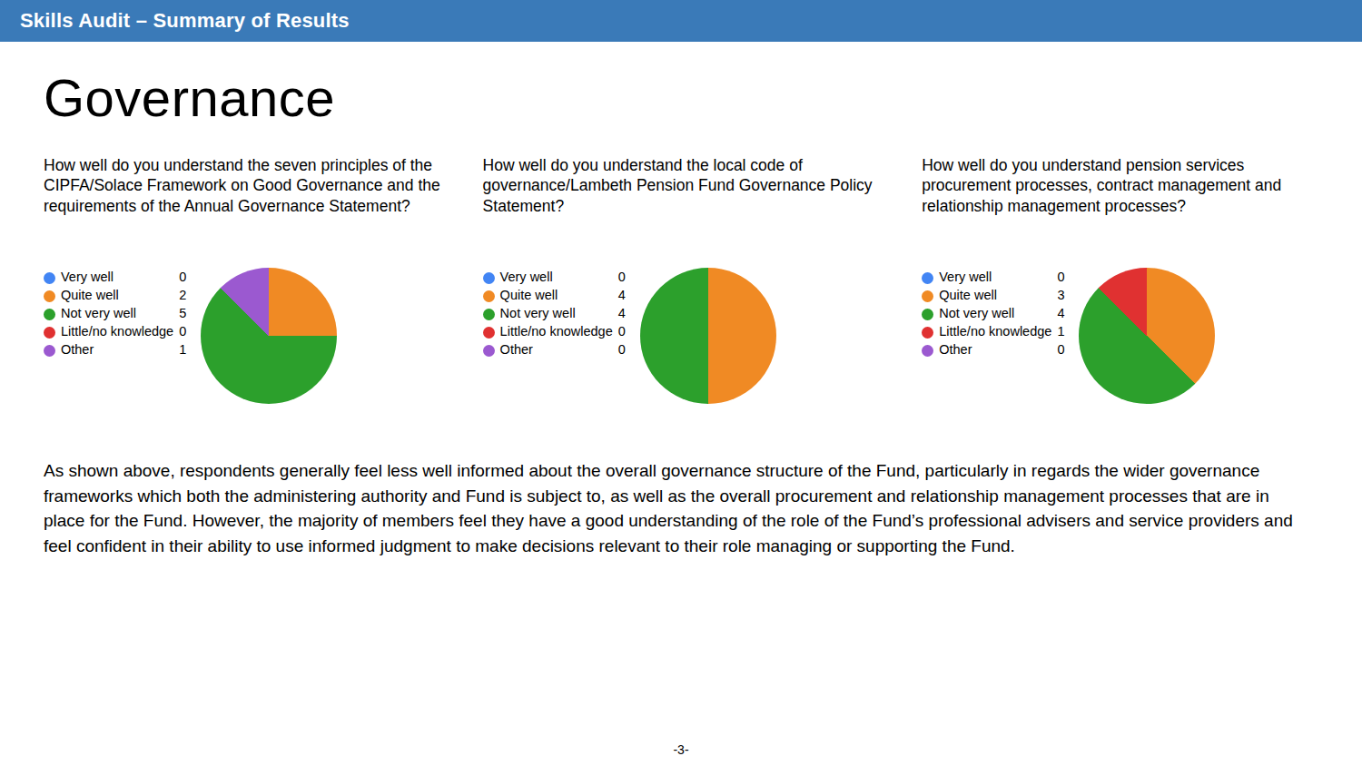Skills Audit – Summary of Results
Governance
How well do you understand the seven principles of the CIPFA/Solace Framework on Good Governance and the requirements of the Annual Governance Statement?
| | Very well | 0 |
| | Quite well | 2 |
| | Not very well | 5 |
| | Little/no knowledge | 0 |
| | Other | 1 |
How well do you understand the local code of governance/Lambeth Pension Fund Governance Policy Statement?
| | Very well | 0 |
| | Quite well | 4 |
| | Not very well | 4 |
| | Little/no knowledge | 0 |
| | Other | 0 |
How well do you understand pension services procurement processes, contract management and relationship management processes?
| | Very well | 0 |
| | Quite well | 3 |
| | Not very well | 4 |
| | Little/no knowledge | 1 |
| | Other | 0 |
As shown above, respondents generally feel less well informed about the overall governance structure of the Fund, particularly in regards the wider governance frameworks which both the administering authority and Fund is subject to, as well as the overall procurement and relationship management processes that are in place for the Fund. However, the majority of members feel they have a good understanding of the role of the Fund’s professional advisers and service providers and feel confident in their ability to use informed judgment to make decisions relevant to their role managing or supporting the Fund.
-3-